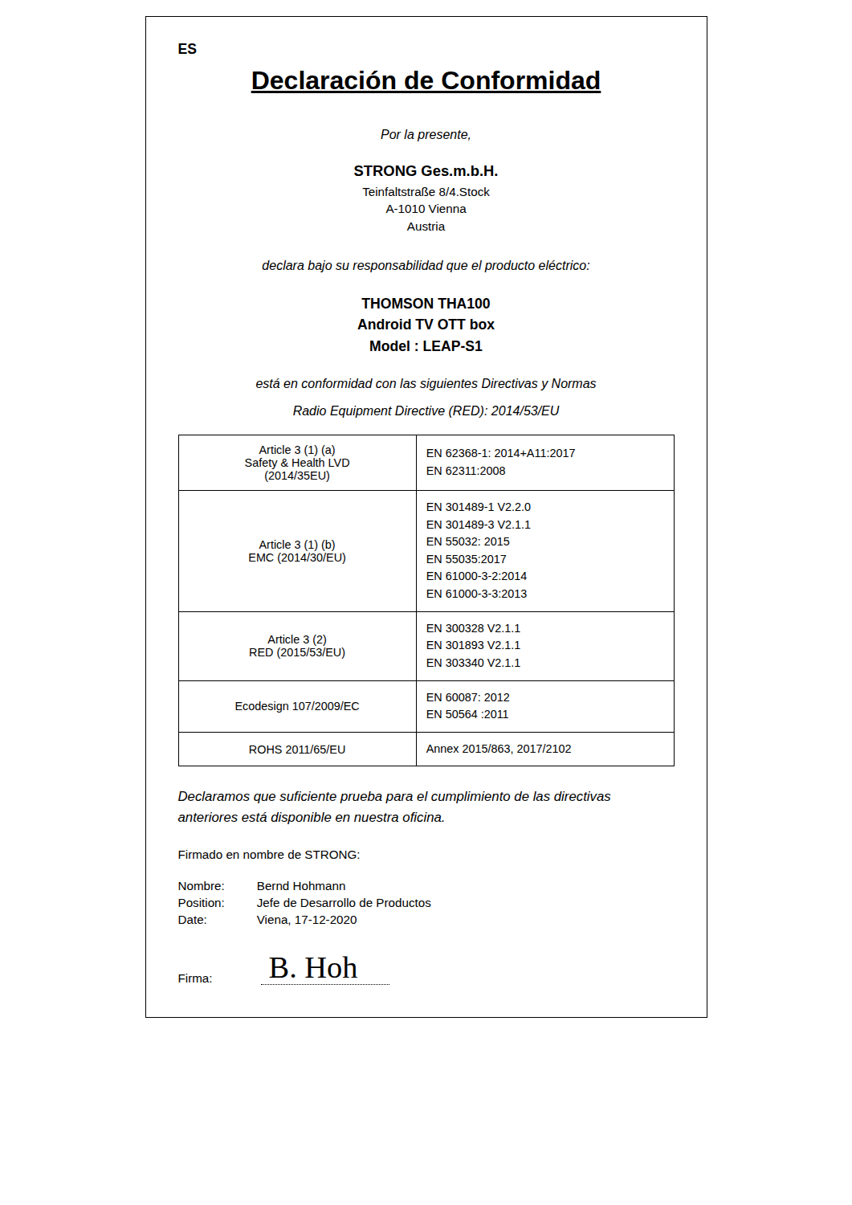ES
Declaración de Conformidad
Por la presente,
STRONG Ges.m.b.H.
Teinfaltstraße 8/4.Stock
A-1010 Vienna
Austria
declara bajo su responsabilidad que el producto eléctrico:
THOMSON THA100
Android TV OTT box
Model : LEAP-S1
está en conformidad con las siguientes Directivas y Normas
Radio Equipment Directive (RED): 2014/53/EU
| Article 3 (1) (a) Safety & Health LVD (2014/35EU) | EN 62368-1: 2014+A11:2017 EN 62311:2008 |
| Article 3 (1) (b) EMC (2014/30/EU) | EN 301489-1 V2.2.0 EN 301489-3 V2.1.1 EN 55032: 2015 EN 55035:2017 EN 61000-3-2:2014 EN 61000-3-3:2013 |
| Article 3 (2) RED (2015/53/EU) | EN 300328 V2.1.1 EN 301893 V2.1.1 EN 303340 V2.1.1 |
| Ecodesign 107/2009/EC | EN 60087: 2012 EN 50564 :2011 |
| ROHS 2011/65/EU | Annex 2015/863, 2017/2102 |
Declaramos que suficiente prueba para el cumplimiento de las directivas anteriores está disponible en nuestra oficina.
Firmado en nombre de STRONG:
| Nombre: | Bernd Hohmann |
| Position: | Jefe de Desarrollo de Productos |
| Date: | Viena, 17-12-2020 |
Firma:
B. Hoh